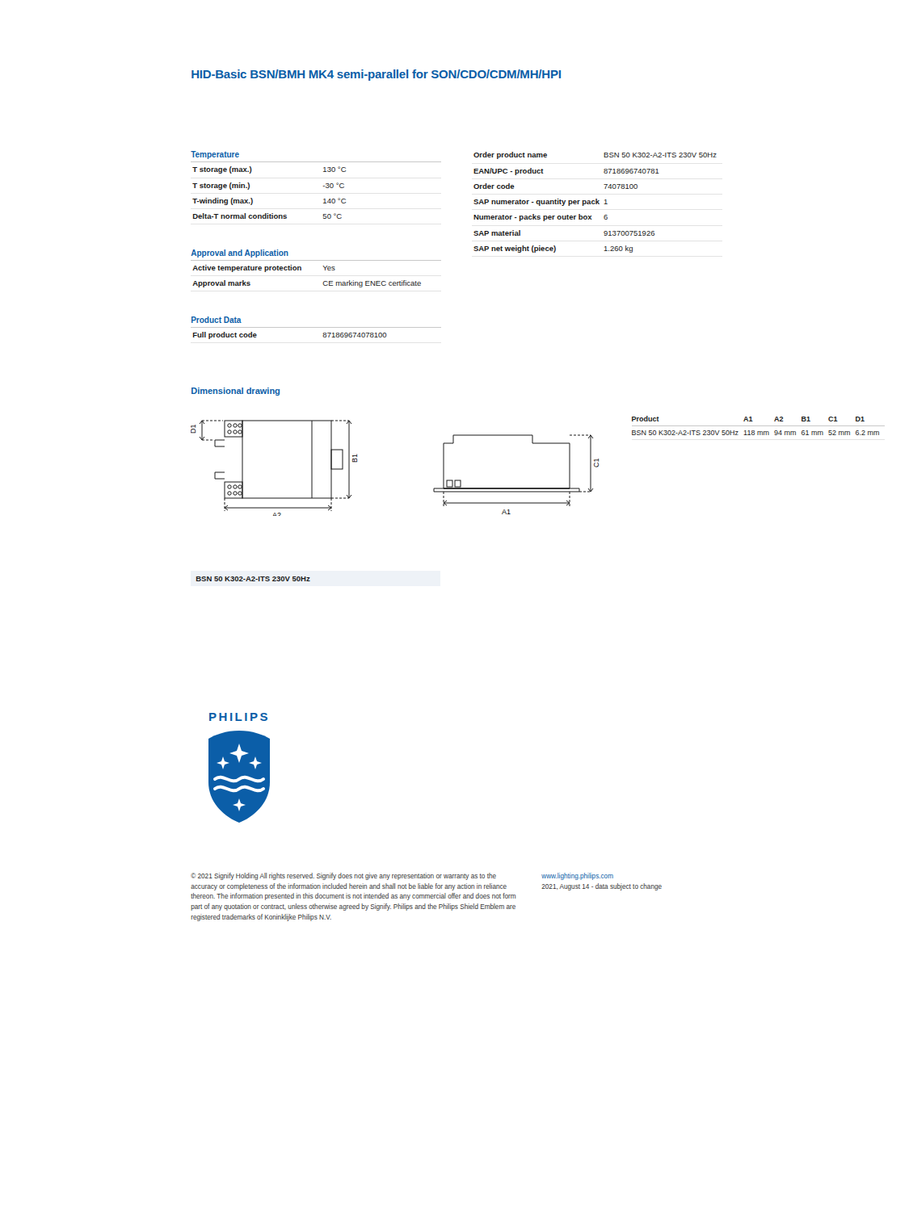HID-Basic BSN/BMH MK4 semi-parallel for SON/CDO/CDM/MH/HPI
Temperature
| T storage (max.) | 130 °C |
| T storage (min.) | -30 °C |
| T-winding (max.) | 140 °C |
| Delta-T normal conditions | 50 °C |
Approval and Application
| Active temperature protection | Yes |
| Approval marks | CE marking ENEC certificate |
Product Data
| Full product code | 871869674078100 |
| Order product name | BSN 50 K302-A2-ITS 230V 50Hz |
| EAN/UPC - product | 8718696740781 |
| Order code | 74078100 |
| SAP numerator - quantity per pack | 1 |
| Numerator - packs per outer box | 6 |
| SAP material | 913700751926 |
| SAP net weight (piece) | 1.260 kg |
Dimensional drawing
D1 B1 A2
A1 C1
| Product | A1 | A2 | B1 | C1 | D1 |
| --- | --- | --- | --- | --- | --- |
| BSN 50 K302-A2-ITS 230V 50Hz | 118 mm | 94 mm | 61 mm | 52 mm | 6.2 mm |
BSN 50 K302-A2-ITS 230V 50Hz
PHILIPS
© 2021 Signify Holding All rights reserved. Signify does not give any representation or warranty as to the accuracy or completeness of the information included herein and shall not be liable for any action in reliance thereon. The information presented in this document is not intended as any commercial offer and does not form part of any quotation or contract, unless otherwise agreed by Signify. Philips and the Philips Shield Emblem are registered trademarks of Koninklijke Philips N.V.
www.lighting.philips.com
2021, August 14 - data subject to change